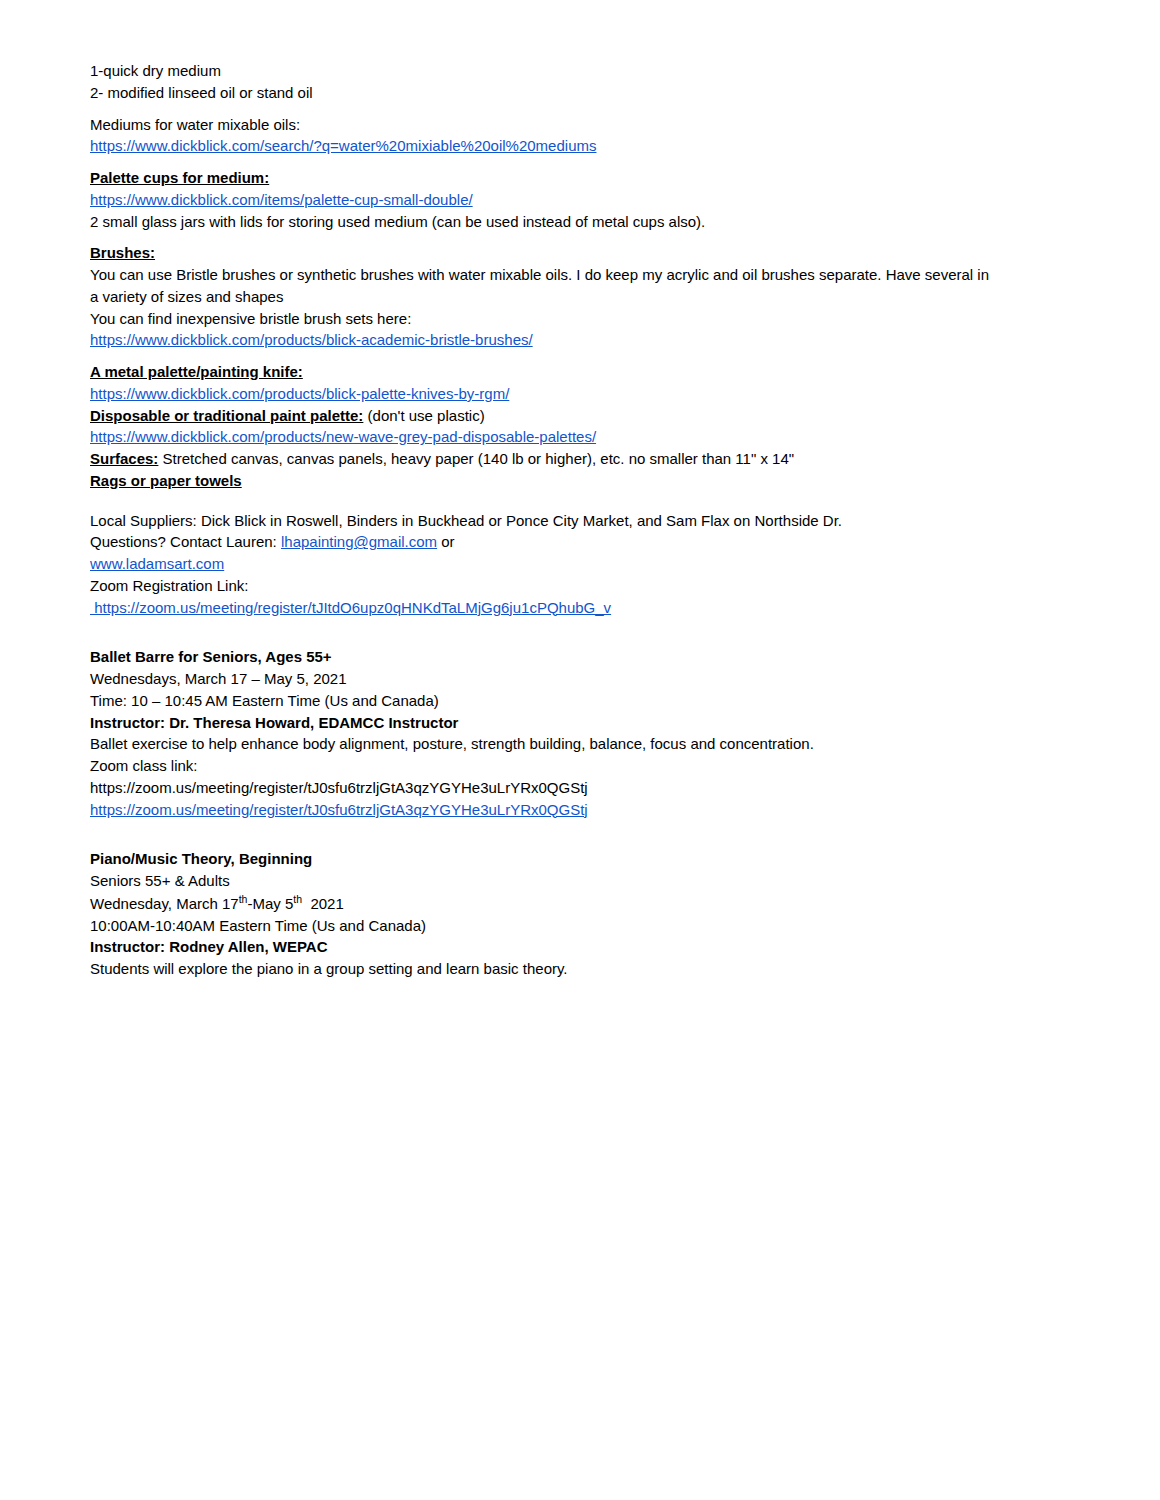1-quick dry medium
2- modified linseed oil or stand oil
Mediums for water mixable oils:
https://www.dickblick.com/search/?q=water%20mixiable%20oil%20mediums
Palette cups for medium:
https://www.dickblick.com/items/palette-cup-small-double/
2 small glass jars with lids for storing used medium (can be used instead of metal cups also).
Brushes:
You can use Bristle brushes or synthetic brushes with water mixable oils. I do keep my acrylic and oil brushes separate. Have several in a variety of sizes and shapes
You can find inexpensive bristle brush sets here:
https://www.dickblick.com/products/blick-academic-bristle-brushes/
A metal palette/painting knife:
https://www.dickblick.com/products/blick-palette-knives-by-rgm/
Disposable or traditional paint palette: (don't use plastic)
https://www.dickblick.com/products/new-wave-grey-pad-disposable-palettes/
Surfaces: Stretched canvas, canvas panels, heavy paper (140 lb or higher), etc. no smaller than 11" x 14"
Rags or paper towels
Local Suppliers: Dick Blick in Roswell, Binders in Buckhead or Ponce City Market, and Sam Flax on Northside Dr.
Questions? Contact Lauren: lhapainting@gmail.com or
www.ladamsart.com
Zoom Registration Link:
https://zoom.us/meeting/register/tJItdO6upz0qHNKdTaLMjGg6ju1cPQhubG_v
Ballet Barre for Seniors, Ages 55+
Wednesdays, March 17 – May 5, 2021
Time: 10 – 10:45 AM Eastern Time (Us and Canada)
Instructor: Dr. Theresa Howard, EDAMCC Instructor
Ballet exercise to help enhance body alignment, posture, strength building, balance, focus and concentration.
Zoom class link:
https://zoom.us/meeting/register/tJ0sfu6trzljGtA3qzYGYHe3uLrYRx0QGStj
https://zoom.us/meeting/register/tJ0sfu6trzljGtA3qzYGYHe3uLrYRx0QGStj
Piano/Music Theory, Beginning
Seniors 55+ & Adults
Wednesday, March 17th-May 5th 2021
10:00AM-10:40AM Eastern Time (Us and Canada)
Instructor: Rodney Allen, WEPAC
Students will explore the piano in a group setting and learn basic theory.